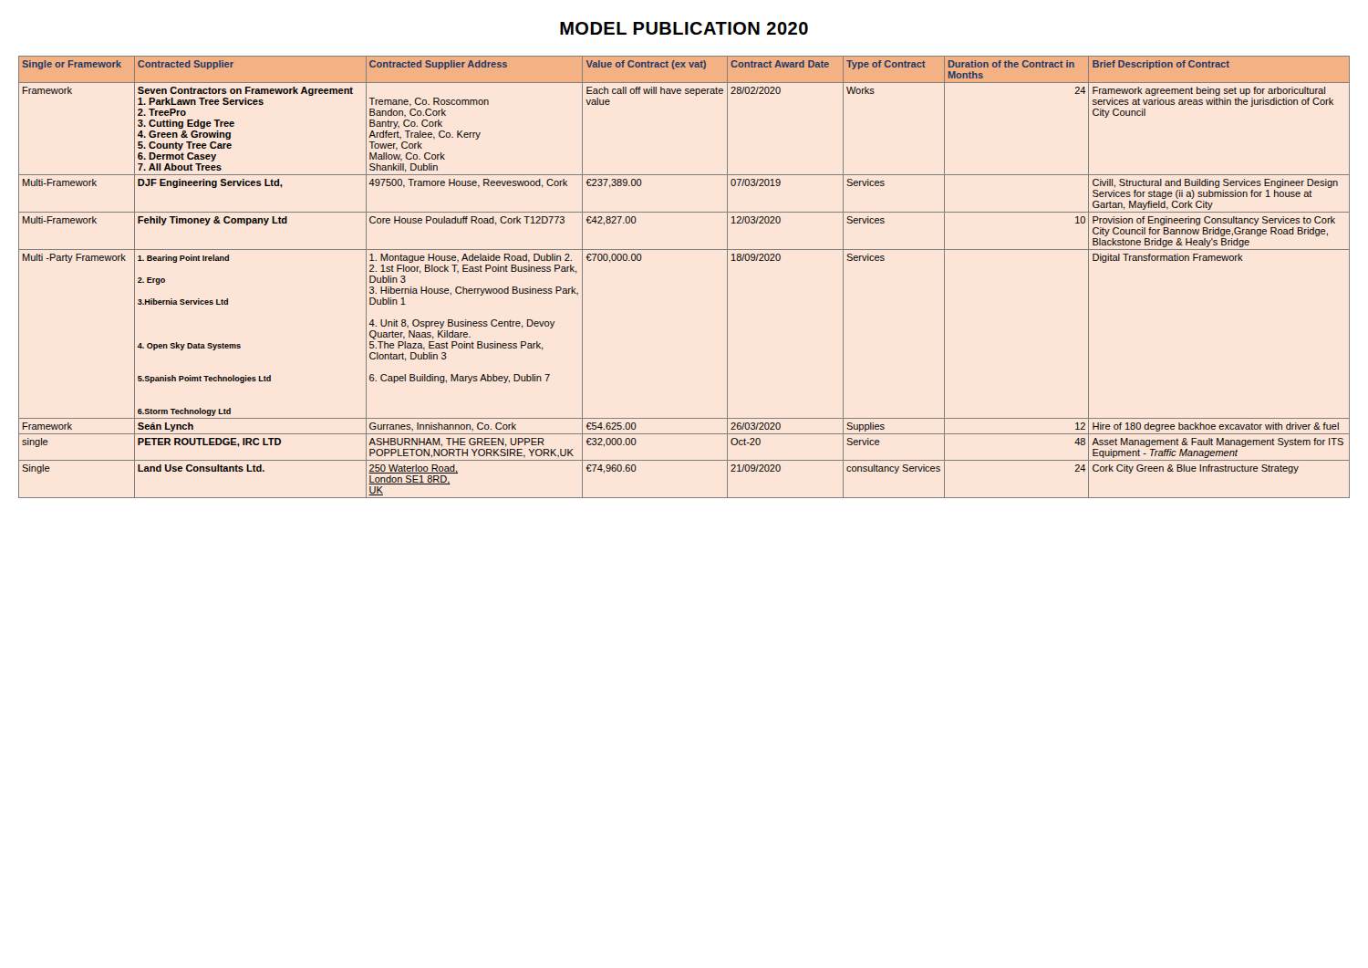MODEL PUBLICATION 2020
| Single or Framework | Contracted Supplier | Contracted Supplier Address | Value of Contract (ex vat) | Contract Award Date | Type of Contract | Duration of the Contract in Months | Brief Description of Contract |
| --- | --- | --- | --- | --- | --- | --- | --- |
| Framework | Seven Contractors on Framework Agreement 1. ParkLawn Tree Services 2. TreePro 3. Cutting Edge Tree 4. Green & Growing 5. County Tree Care 6. Dermot Casey 7. All About Trees | Tremane, Co. Roscommon Bandon, Co.Cork Bantry, Co. Cork Ardfert, Tralee, Co. Kerry Tower, Cork Mallow, Co. Cork Shankill, Dublin | Each call off will have seperate value | 28/02/2020 | Works | 24 | Framework agreement being set up for arboricultural services at various areas within the jurisdiction of Cork City Council |
| Multi-Framework | DJF Engineering Services Ltd, | 497500, Tramore House, Reeveswood, Cork | €237,389.00 | 07/03/2019 | Services | | Civill, Structural and Building Services Engineer Design Services for stage (ii a) submission for 1 house at Gartan, Mayfield, Cork City |
| Multi-Framework | Fehily Timoney & Company Ltd | Core House Pouladuff Road, Cork T12D773 | €42,827.00 | 12/03/2020 | Services | 10 | Provision of Engineering Consultancy Services to Cork City Council for Bannow Bridge,Grange Road Bridge, Blackstone Bridge & Healy's Bridge |
| Multi -Party Framework | 1. Bearing Point Ireland 2. Ergo 3.Hibernia Services Ltd 4. Open Sky Data Systems 5.Spanish Poimt Technologies Ltd 6.Storm Technology Ltd | 1. Montague House, Adelaide Road, Dublin 2. 2. 1st Floor, Block T, East Point Business Park, Dublin 3 3. Hibernia House, Cherrywood Business Park, Dublin 1 4. Unit 8, Osprey Business Centre, Devoy Quarter, Naas, Kildare. 5.The Plaza, East Point Business Park, Clontart, Dublin 3 6. Capel Building, Marys Abbey, Dublin 7 | €700,000.00 | 18/09/2020 | Services | | Digital Transformation Framework |
| Framework | Seán Lynch | Gurranes, Innishannon, Co. Cork | €54.625.00 | 26/03/2020 | Supplies | 12 | Hire of 180 degree backhoe excavator with driver & fuel |
| single | PETER ROUTLEDGE, IRC LTD | ASHBURNHAM, THE GREEN, UPPER POPPLETON,NORTH YORKSIRE, YORK,UK | €32,000.00 | Oct-20 | Service | 48 | Asset Management & Fault Management System for ITS Equipment - Traffic Management |
| Single | Land Use Consultants Ltd. | 250 Waterloo Road, London SE1 8RD, UK | €74,960.60 | 21/09/2020 | consultancy Services | 24 | Cork City Green & Blue Infrastructure Strategy |